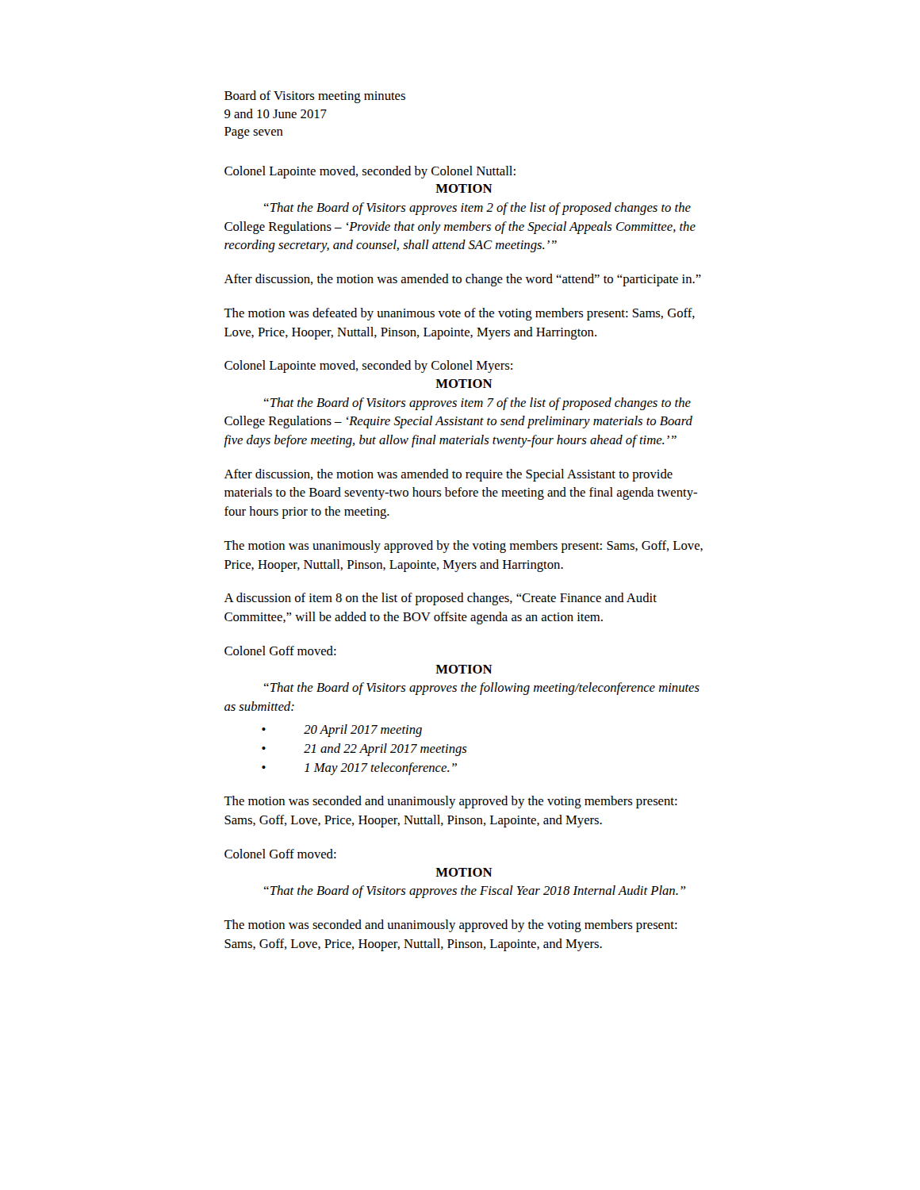Board of Visitors meeting minutes
9 and 10 June 2017
Page seven
Colonel Lapointe moved, seconded by Colonel Nuttall:
MOTION
“That the Board of Visitors approves item 2 of the list of proposed changes to the College Regulations – ‘Provide that only members of the Special Appeals Committee, the recording secretary, and counsel, shall attend SAC meetings.’”
After discussion, the motion was amended to change the word “attend” to “participate in.”
The motion was defeated by unanimous vote of the voting members present: Sams, Goff, Love, Price, Hooper, Nuttall, Pinson, Lapointe, Myers and Harrington.
Colonel Lapointe moved, seconded by Colonel Myers:
MOTION
“That the Board of Visitors approves item 7 of the list of proposed changes to the College Regulations – ‘Require Special Assistant to send preliminary materials to Board five days before meeting, but allow final materials twenty-four hours ahead of time.’”
After discussion, the motion was amended to require the Special Assistant to provide materials to the Board seventy-two hours before the meeting and the final agenda twenty-four hours prior to the meeting.
The motion was unanimously approved by the voting members present: Sams, Goff, Love, Price, Hooper, Nuttall, Pinson, Lapointe, Myers and Harrington.
A discussion of item 8 on the list of proposed changes, “Create Finance and Audit Committee,” will be added to the BOV offsite agenda as an action item.
Colonel Goff moved:
MOTION
“That the Board of Visitors approves the following meeting/teleconference minutes as submitted:
20 April 2017 meeting
21 and 22 April 2017 meetings
1 May 2017 teleconference.”
The motion was seconded and unanimously approved by the voting members present: Sams, Goff, Love, Price, Hooper, Nuttall, Pinson, Lapointe, and Myers.
Colonel Goff moved:
MOTION
“That the Board of Visitors approves the Fiscal Year 2018 Internal Audit Plan.”
The motion was seconded and unanimously approved by the voting members present: Sams, Goff, Love, Price, Hooper, Nuttall, Pinson, Lapointe, and Myers.